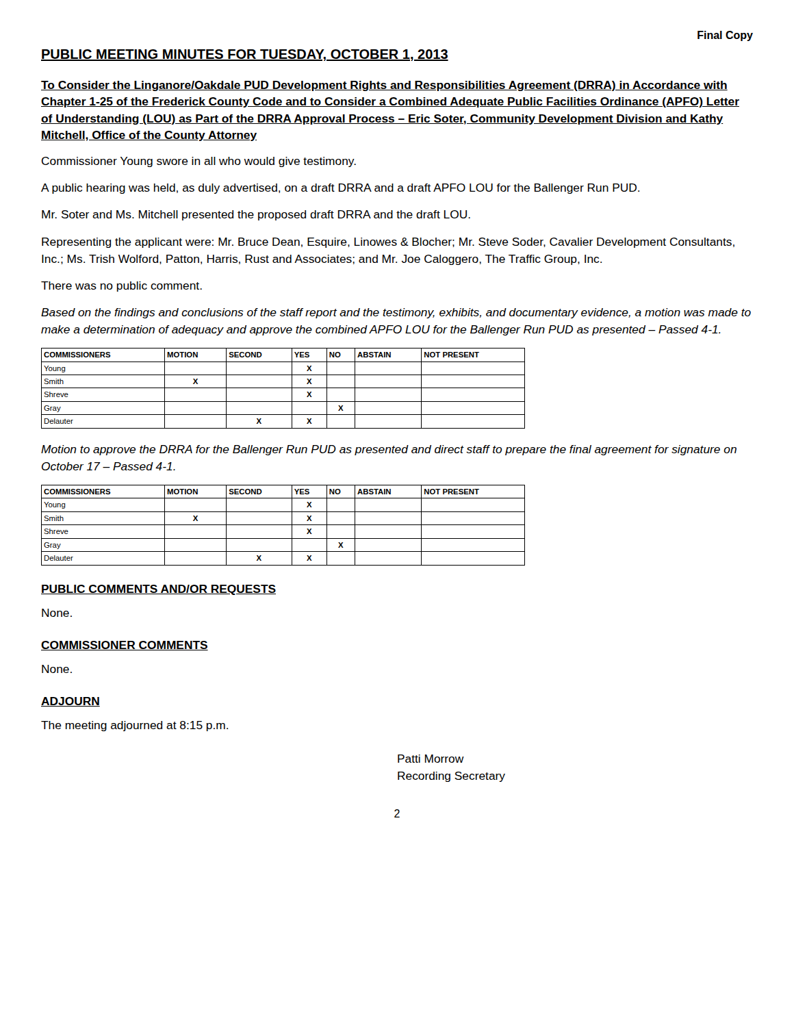Final Copy
PUBLIC MEETING MINUTES FOR TUESDAY, OCTOBER 1, 2013
To Consider the Linganore/Oakdale PUD Development Rights and Responsibilities Agreement (DRRA) in Accordance with Chapter 1-25 of the Frederick County Code and to Consider a Combined Adequate Public Facilities Ordinance (APFO) Letter of Understanding (LOU) as Part of the DRRA Approval Process – Eric Soter, Community Development Division and Kathy Mitchell, Office of the County Attorney
Commissioner Young swore in all who would give testimony.
A public hearing was held, as duly advertised, on a draft DRRA and a draft APFO LOU for the Ballenger Run PUD.
Mr. Soter and Ms. Mitchell presented the proposed draft DRRA and the draft LOU.
Representing the applicant were: Mr. Bruce Dean, Esquire, Linowes & Blocher; Mr. Steve Soder, Cavalier Development Consultants, Inc.; Ms. Trish Wolford, Patton, Harris, Rust and Associates; and Mr. Joe Caloggero, The Traffic Group, Inc.
There was no public comment.
Based on the findings and conclusions of the staff report and the testimony, exhibits, and documentary evidence, a motion was made to make a determination of adequacy and approve the combined APFO LOU for the Ballenger Run PUD as presented – Passed 4-1.
| COMMISSIONERS | MOTION | SECOND | YES | NO | ABSTAIN | NOT PRESENT |
| --- | --- | --- | --- | --- | --- | --- |
| Young | | | X | | | |
| Smith | X | | X | | | |
| Shreve | | | X | | | |
| Gray | | | | X | | |
| Delauter | | X | X | | | |
Motion to approve the DRRA for the Ballenger Run PUD as presented and direct staff to prepare the final agreement for signature on October 17 – Passed 4-1.
| COMMISSIONERS | MOTION | SECOND | YES | NO | ABSTAIN | NOT PRESENT |
| --- | --- | --- | --- | --- | --- | --- |
| Young | | | X | | | |
| Smith | X | | X | | | |
| Shreve | | | X | | | |
| Gray | | | | X | | |
| Delauter | | X | X | | | |
PUBLIC COMMENTS AND/OR REQUESTS
None.
COMMISSIONER COMMENTS
None.
ADJOURN
The meeting adjourned at 8:15 p.m.
Patti Morrow
Recording Secretary
2